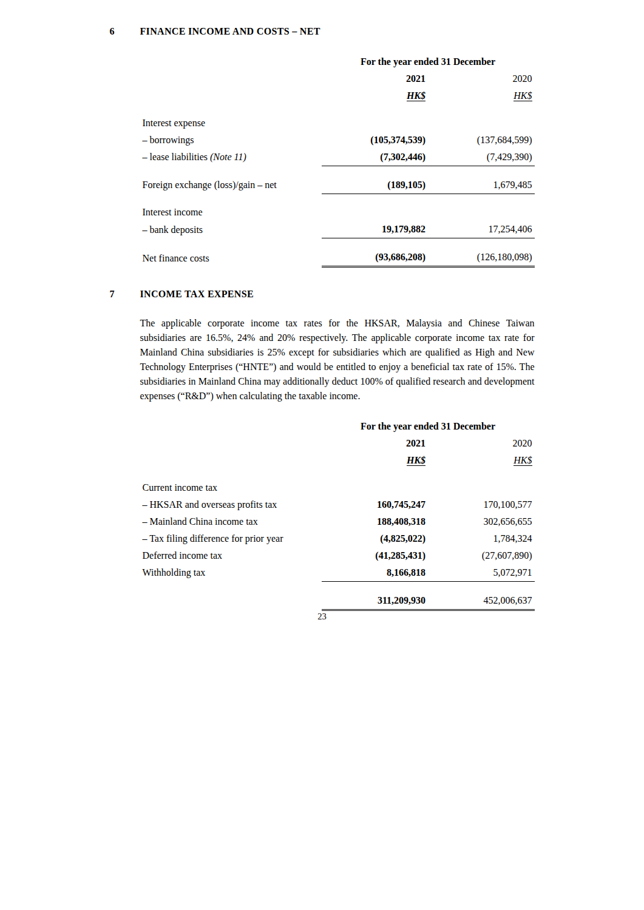6
FINANCE INCOME AND COSTS – NET
| | For the year ended 31 December |
| | 2021 | 2020 |
| | HK$ | HK$ |
| Interest expense | | |
| – borrowings | (105,374,539) | (137,684,599) |
| – lease liabilities (Note 11) | (7,302,446) | (7,429,390) |
| Foreign exchange (loss)/gain – net | (189,105) | 1,679,485 |
| Interest income | | |
| – bank deposits | 19,179,882 | 17,254,406 |
| Net finance costs | (93,686,208) | (126,180,098) |
7
INCOME TAX EXPENSE
The applicable corporate income tax rates for the HKSAR, Malaysia and Chinese Taiwan subsidiaries are 16.5%, 24% and 20% respectively. The applicable corporate income tax rate for Mainland China subsidiaries is 25% except for subsidiaries which are qualified as High and New Technology Enterprises (“HNTE”) and would be entitled to enjoy a beneficial tax rate of 15%. The subsidiaries in Mainland China may additionally deduct 100% of qualified research and development expenses (“R&D”) when calculating the taxable income.
| | For the year ended 31 December |
| | 2021 | 2020 |
| | HK$ | HK$ |
| Current income tax | | |
| – HKSAR and overseas profits tax | 160,745,247 | 170,100,577 |
| – Mainland China income tax | 188,408,318 | 302,656,655 |
| – Tax filing difference for prior year | (4,825,022) | 1,784,324 |
| Deferred income tax | (41,285,431) | (27,607,890) |
| Withholding tax | 8,166,818 | 5,072,971 |
| | 311,209,930 | 452,006,637 |
23